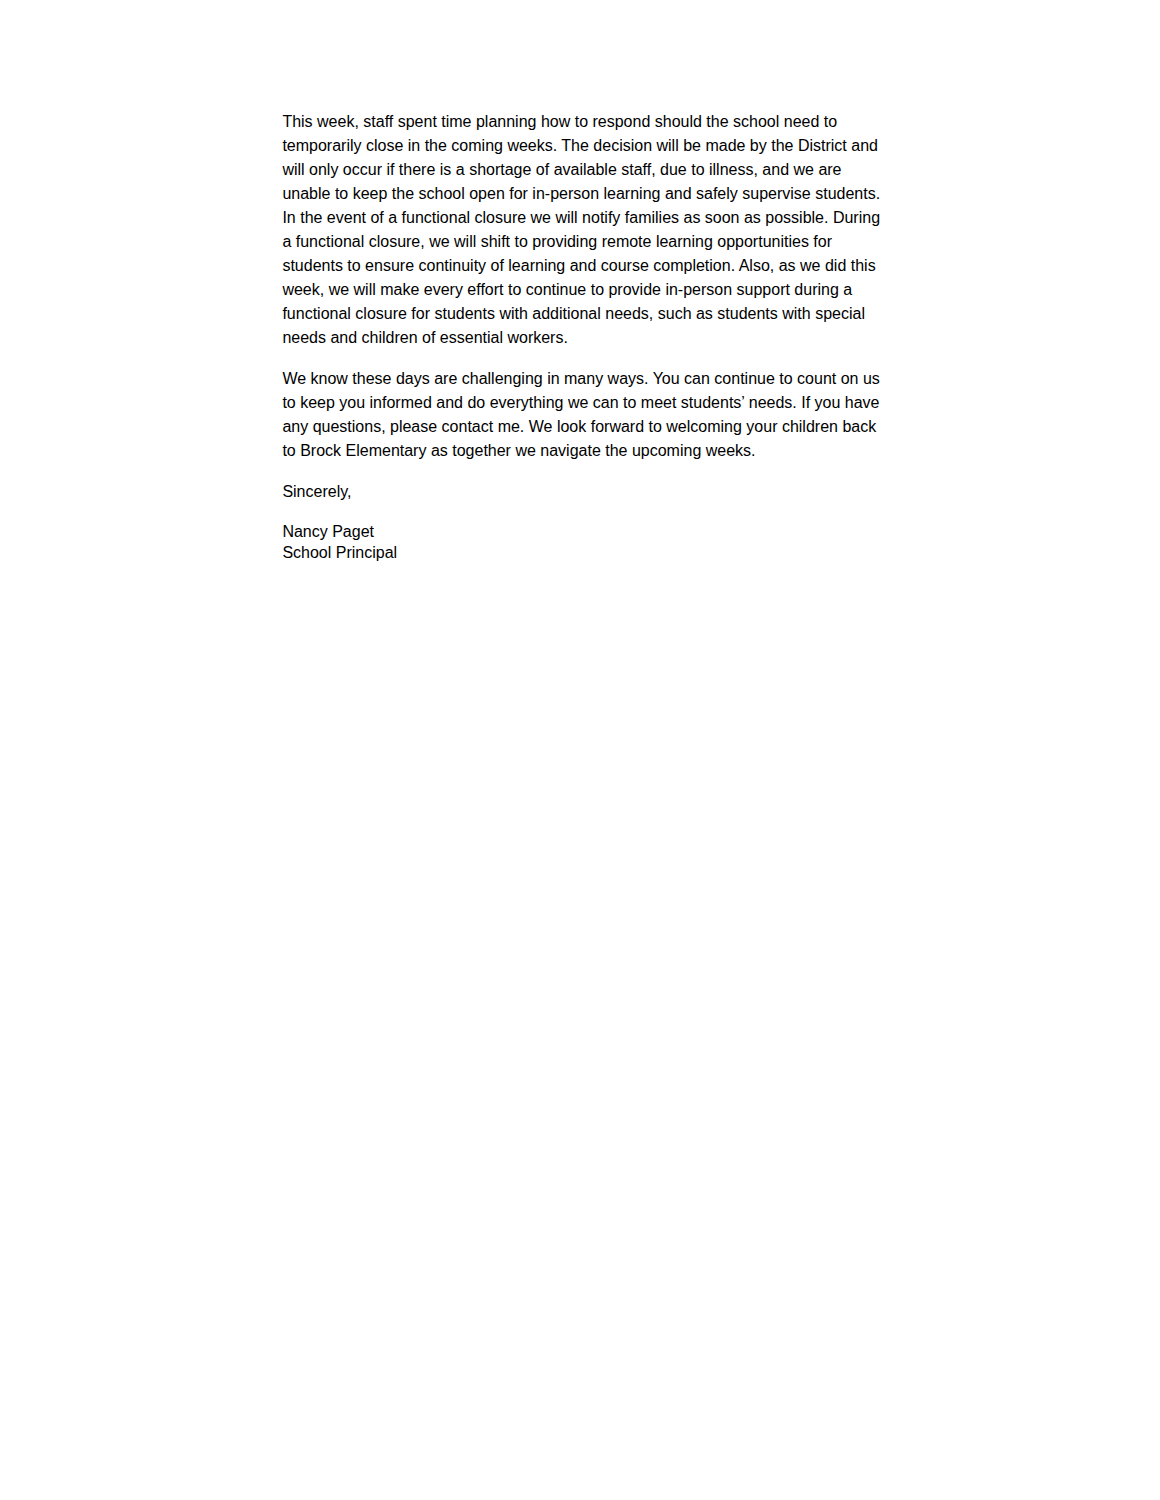This week, staff spent time planning how to respond should the school need to temporarily close in the coming weeks. The decision will be made by the District and will only occur if there is a shortage of available staff, due to illness, and we are unable to keep the school open for in-person learning and safely supervise students. In the event of a functional closure we will notify families as soon as possible. During a functional closure, we will shift to providing remote learning opportunities for students to ensure continuity of learning and course completion. Also, as we did this week, we will make every effort to continue to provide in-person support during a functional closure for students with additional needs, such as students with special needs and children of essential workers.
We know these days are challenging in many ways. You can continue to count on us to keep you informed and do everything we can to meet students’ needs. If you have any questions, please contact me. We look forward to welcoming your children back to Brock Elementary as together we navigate the upcoming weeks.
Sincerely,
Nancy Paget
School Principal